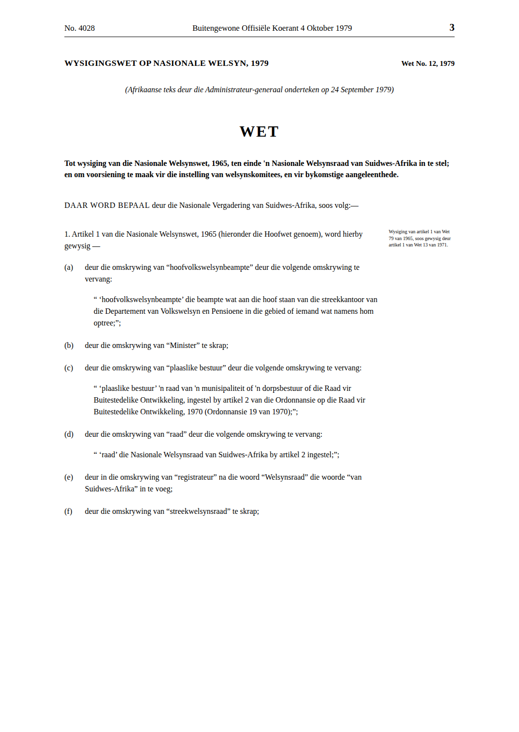No. 4028 Buitengewone Offisiële Koerant 4 Oktober 1979 3
WYSIGINGSWET OP NASIONALE WELSYN, 1979 Wet No. 12, 1979
(Afrikaanse teks deur die Administrateur-generaal onderteken op 24 September 1979)
WET
Tot wysiging van die Nasionale Welsynswet, 1965, ten einde 'n Nasionale Welsynsraad van Suidwes-Afrika in te stel; en om voorsiening te maak vir die instelling van welsynskomitees, en vir bykomstige aangeleenthede.
DAAR WORD BEPAAL deur die Nasionale Vergadering van Suidwes-Afrika, soos volg:—
Wysiging van artikel 1 van Wet 79 van 1965, soos gewysig deur artikel 1 van Wet 13 van 1971.
1. Artikel 1 van die Nasionale Welsynswet, 1965 (hieronder die Hoofwet genoem), word hierby gewysig —
(a) deur die omskrywing van “hoofvolkswelsynbeampte” deur die volgende omskrywing te vervang:
“ ‘hoofvolkswelsynbeampte’ die beampte wat aan die hoof staan van die streekkantoor van die Departement van Volkswelsyn en Pensioene in die gebied of iemand wat namens hom optree;”;
(b) deur die omskrywing van “Minister” te skrap;
(c) deur die omskrywing van “plaaslike bestuur” deur die volgende omskrywing te vervang:
“ ‘plaaslike bestuur’ 'n raad van 'n munisipaliteit of 'n dorpsbestuur of die Raad vir Buitestedelike Ontwikkeling, ingestel by artikel 2 van die Ordonnansie op die Raad vir Buitestedelike Ontwikkeling, 1970 (Ordonnansie 19 van 1970);”;
(d) deur die omskrywing van “raad” deur die volgende omskrywing te vervang:
“ ‘raad’ die Nasionale Welsynsraad van Suidwes-Afrika by artikel 2 ingestel;”;
(e) deur in die omskrywing van “registrateur” na die woord “Welsynsraad” die woorde “van Suidwes-Afrika” in te voeg;
(f) deur die omskrywing van “streekwelsynsraad” te skrap;